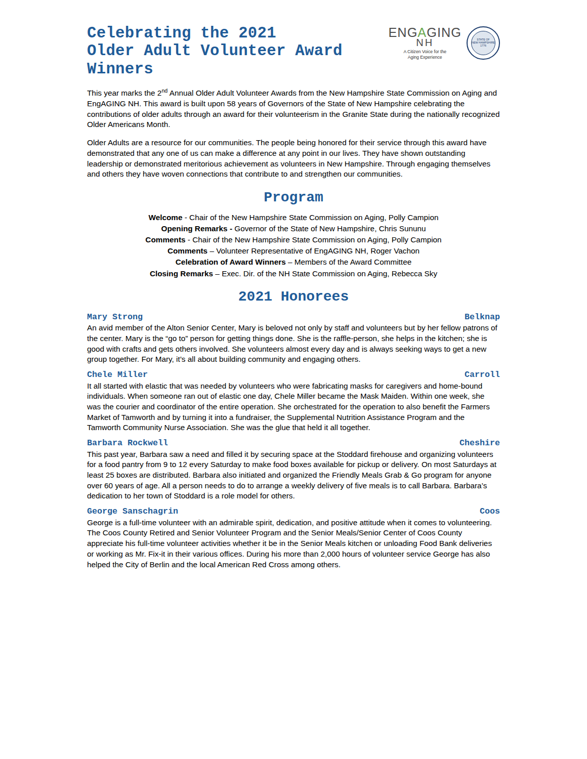Celebrating the 2021
Older Adult Volunteer Award Winners
ENGAGING
NH
A Citizen Voice for the
Aging Experience
STATE OF
NEW HAMPSHIRE
1776
This year marks the 2nd Annual Older Adult Volunteer Awards from the New Hampshire State Commission on Aging and EngAGING NH. This award is built upon 58 years of Governors of the State of New Hampshire celebrating the contributions of older adults through an award for their volunteerism in the Granite State during the nationally recognized Older Americans Month.
Older Adults are a resource for our communities. The people being honored for their service through this award have demonstrated that any one of us can make a difference at any point in our lives. They have shown outstanding leadership or demonstrated meritorious achievement as volunteers in New Hampshire. Through engaging themselves and others they have woven connections that contribute to and strengthen our communities.
Program
Welcome - Chair of the New Hampshire State Commission on Aging, Polly Campion
Opening Remarks - Governor of the State of New Hampshire, Chris Sununu
Comments - Chair of the New Hampshire State Commission on Aging, Polly Campion
Comments – Volunteer Representative of EngAGING NH, Roger Vachon
Celebration of Award Winners – Members of the Award Committee
Closing Remarks – Exec. Dir. of the NH State Commission on Aging, Rebecca Sky
2021 Honorees
Mary Strong Belknap
An avid member of the Alton Senior Center, Mary is beloved not only by staff and volunteers but by her fellow patrons of the center. Mary is the “go to” person for getting things done. She is the raffle-person, she helps in the kitchen; she is good with crafts and gets others involved. She volunteers almost every day and is always seeking ways to get a new group together. For Mary, it’s all about building community and engaging others.
Chele Miller Carroll
It all started with elastic that was needed by volunteers who were fabricating masks for caregivers and home-bound individuals. When someone ran out of elastic one day, Chele Miller became the Mask Maiden. Within one week, she was the courier and coordinator of the entire operation. She orchestrated for the operation to also benefit the Farmers Market of Tamworth and by turning it into a fundraiser, the Supplemental Nutrition Assistance Program and the Tamworth Community Nurse Association. She was the glue that held it all together.
Barbara Rockwell Cheshire
This past year, Barbara saw a need and filled it by securing space at the Stoddard firehouse and organizing volunteers for a food pantry from 9 to 12 every Saturday to make food boxes available for pickup or delivery. On most Saturdays at least 25 boxes are distributed. Barbara also initiated and organized the Friendly Meals Grab & Go program for anyone over 60 years of age. All a person needs to do to arrange a weekly delivery of five meals is to call Barbara. Barbara’s dedication to her town of Stoddard is a role model for others.
George Sanschagrin Coos
George is a full-time volunteer with an admirable spirit, dedication, and positive attitude when it comes to volunteering. The Coos County Retired and Senior Volunteer Program and the Senior Meals/Senior Center of Coos County appreciate his full-time volunteer activities whether it be in the Senior Meals kitchen or unloading Food Bank deliveries or working as Mr. Fix-it in their various offices. During his more than 2,000 hours of volunteer service George has also helped the City of Berlin and the local American Red Cross among others.